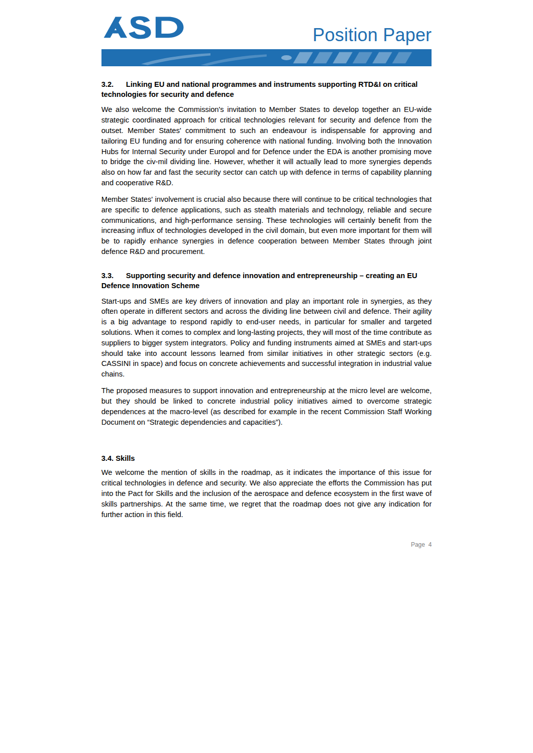Position Paper
3.2. Linking EU and national programmes and instruments supporting RTD&I on critical technologies for security and defence
We also welcome the Commission's invitation to Member States to develop together an EU-wide strategic coordinated approach for critical technologies relevant for security and defence from the outset. Member States' commitment to such an endeavour is indispensable for approving and tailoring EU funding and for ensuring coherence with national funding. Involving both the Innovation Hubs for Internal Security under Europol and for Defence under the EDA is another promising move to bridge the civ-mil dividing line. However, whether it will actually lead to more synergies depends also on how far and fast the security sector can catch up with defence in terms of capability planning and cooperative R&D.
Member States' involvement is crucial also because there will continue to be critical technologies that are specific to defence applications, such as stealth materials and technology, reliable and secure communications, and high-performance sensing. These technologies will certainly benefit from the increasing influx of technologies developed in the civil domain, but even more important for them will be to rapidly enhance synergies in defence cooperation between Member States through joint defence R&D and procurement.
3.3. Supporting security and defence innovation and entrepreneurship – creating an EU Defence Innovation Scheme
Start-ups and SMEs are key drivers of innovation and play an important role in synergies, as they often operate in different sectors and across the dividing line between civil and defence. Their agility is a big advantage to respond rapidly to end-user needs, in particular for smaller and targeted solutions. When it comes to complex and long-lasting projects, they will most of the time contribute as suppliers to bigger system integrators. Policy and funding instruments aimed at SMEs and start-ups should take into account lessons learned from similar initiatives in other strategic sectors (e.g. CASSINI in space) and focus on concrete achievements and successful integration in industrial value chains.
The proposed measures to support innovation and entrepreneurship at the micro level are welcome, but they should be linked to concrete industrial policy initiatives aimed to overcome strategic dependences at the macro-level (as described for example in the recent Commission Staff Working Document on “Strategic dependencies and capacities”).
3.4. Skills
We welcome the mention of skills in the roadmap, as it indicates the importance of this issue for critical technologies in defence and security. We also appreciate the efforts the Commission has put into the Pact for Skills and the inclusion of the aerospace and defence ecosystem in the first wave of skills partnerships. At the same time, we regret that the roadmap does not give any indication for further action in this field.
Page 4